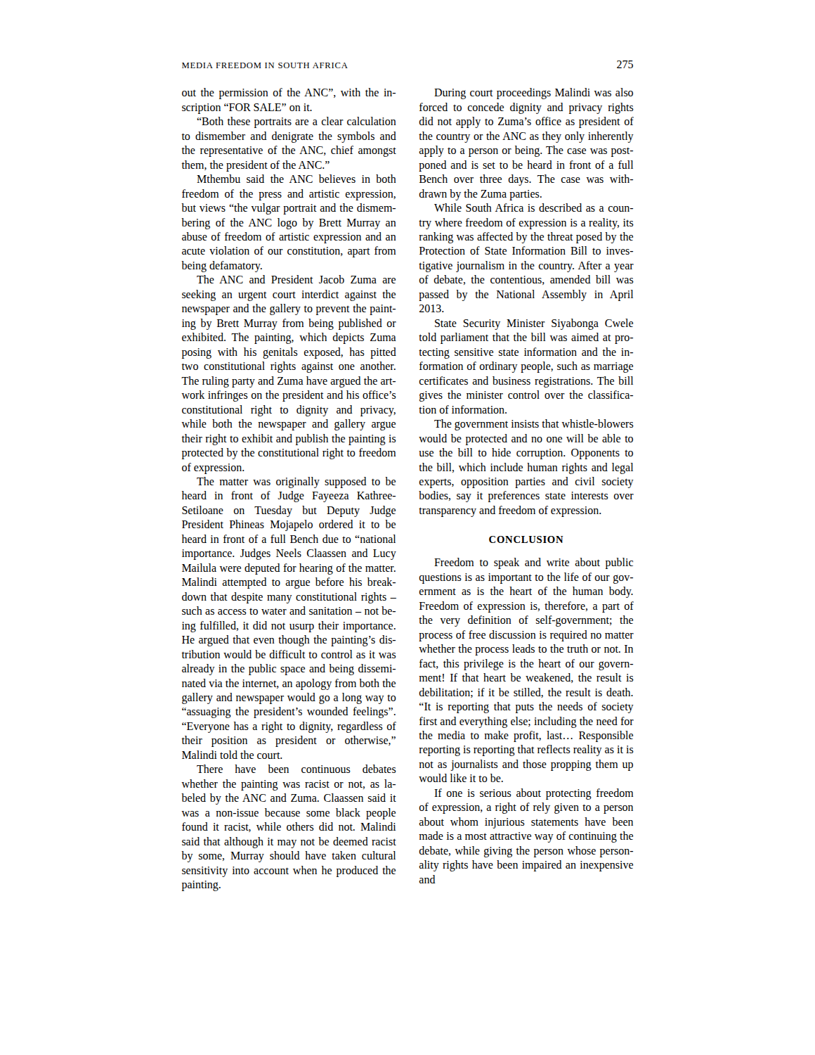Media Freedom in South Africa 275
out the permission of the ANC”, with the inscription “FOR SALE” on it.
“Both these portraits are a clear calculation to dismember and denigrate the symbols and the representative of the ANC, chief amongst them, the president of the ANC.”
Mthembu said the ANC believes in both freedom of the press and artistic expression, but views “the vulgar portrait and the dismembering of the ANC logo by Brett Murray an abuse of freedom of artistic expression and an acute violation of our constitution, apart from being defamatory.
The ANC and President Jacob Zuma are seeking an urgent court interdict against the newspaper and the gallery to prevent the painting by Brett Murray from being published or exhibited. The painting, which depicts Zuma posing with his genitals exposed, has pitted two constitutional rights against one another. The ruling party and Zuma have argued the artwork infringes on the president and his office’s constitutional right to dignity and privacy, while both the newspaper and gallery argue their right to exhibit and publish the painting is protected by the constitutional right to freedom of expression.
The matter was originally supposed to be heard in front of Judge Fayeeza Kathree-Setiloane on Tuesday but Deputy Judge President Phineas Mojapelo ordered it to be heard in front of a full Bench due to “national importance. Judges Neels Claassen and Lucy Mailula were deputed for hearing of the matter. Malindi attempted to argue before his breakdown that despite many constitutional rights – such as access to water and sanitation – not being fulfilled, it did not usurp their importance. He argued that even though the painting’s distribution would be difficult to control as it was already in the public space and being disseminated via the internet, an apology from both the gallery and newspaper would go a long way to “assuaging the president’s wounded feelings”. “Everyone has a right to dignity, regardless of their position as president or otherwise,” Malindi told the court.
There have been continuous debates whether the painting was racist or not, as labeled by the ANC and Zuma. Claassen said it was a non-issue because some black people found it racist, while others did not. Malindi said that although it may not be deemed racist by some, Murray should have taken cultural sensitivity into account when he produced the painting.
During court proceedings Malindi was also forced to concede dignity and privacy rights did not apply to Zuma’s office as president of the country or the ANC as they only inherently apply to a person or being. The case was postponed and is set to be heard in front of a full Bench over three days. The case was withdrawn by the Zuma parties.
While South Africa is described as a country where freedom of expression is a reality, its ranking was affected by the threat posed by the Protection of State Information Bill to investigative journalism in the country. After a year of debate, the contentious, amended bill was passed by the National Assembly in April 2013.
State Security Minister Siyabonga Cwele told parliament that the bill was aimed at protecting sensitive state information and the information of ordinary people, such as marriage certificates and business registrations. The bill gives the minister control over the classification of information.
The government insists that whistle-blowers would be protected and no one will be able to use the bill to hide corruption. Opponents to the bill, which include human rights and legal experts, opposition parties and civil society bodies, say it preferences state interests over transparency and freedom of expression.
Conclusion
Freedom to speak and write about public questions is as important to the life of our government as is the heart of the human body. Freedom of expression is, therefore, a part of the very definition of self-government; the process of free discussion is required no matter whether the process leads to the truth or not. In fact, this privilege is the heart of our government! If that heart be weakened, the result is debilitation; if it be stilled, the result is death. “It is reporting that puts the needs of society first and everything else; including the need for the media to make profit, last… Responsible reporting is reporting that reflects reality as it is not as journalists and those propping them up would like it to be.
If one is serious about protecting freedom of expression, a right of rely given to a person about whom injurious statements have been made is a most attractive way of continuing the debate, while giving the person whose personality rights have been impaired an inexpensive and